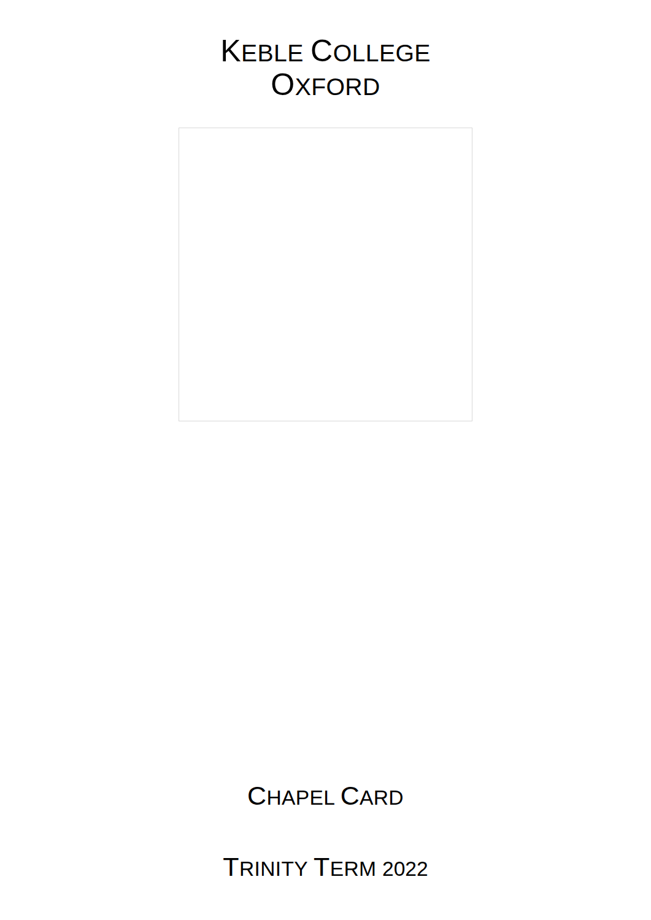Keble College Oxford
Chapel Card
Trinity Term 2022